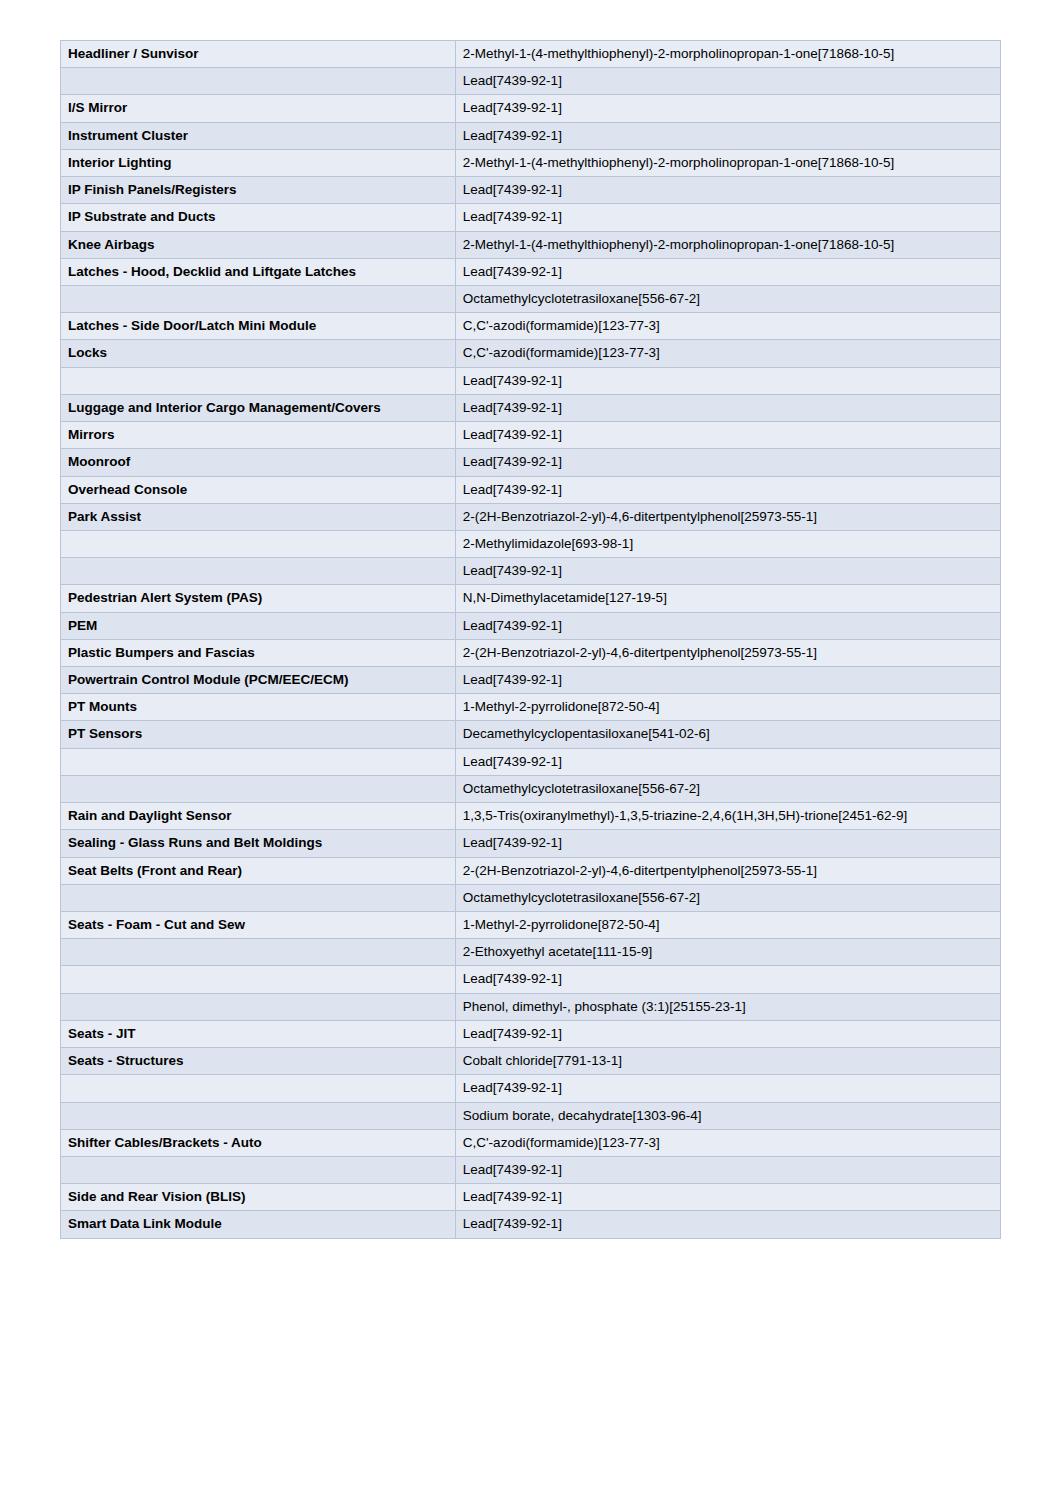| Headliner / Sunvisor | 2-Methyl-1-(4-methylthiophenyl)-2-morpholinopropan-1-one[71868-10-5] |
| | Lead[7439-92-1] |
| I/S Mirror | Lead[7439-92-1] |
| Instrument Cluster | Lead[7439-92-1] |
| Interior Lighting | 2-Methyl-1-(4-methylthiophenyl)-2-morpholinopropan-1-one[71868-10-5] |
| IP Finish Panels/Registers | Lead[7439-92-1] |
| IP Substrate and Ducts | Lead[7439-92-1] |
| Knee Airbags | 2-Methyl-1-(4-methylthiophenyl)-2-morpholinopropan-1-one[71868-10-5] |
| Latches - Hood, Decklid and Liftgate Latches | Lead[7439-92-1] |
| | Octamethylcyclotetrasiloxane[556-67-2] |
| Latches - Side Door/Latch Mini Module | C,C'-azodi(formamide)[123-77-3] |
| Locks | C,C'-azodi(formamide)[123-77-3] |
| | Lead[7439-92-1] |
| Luggage and Interior Cargo Management/Covers | Lead[7439-92-1] |
| Mirrors | Lead[7439-92-1] |
| Moonroof | Lead[7439-92-1] |
| Overhead Console | Lead[7439-92-1] |
| Park Assist | 2-(2H-Benzotriazol-2-yl)-4,6-ditertpentylphenol[25973-55-1] |
| | 2-Methylimidazole[693-98-1] |
| | Lead[7439-92-1] |
| Pedestrian Alert System (PAS) | N,N-Dimethylacetamide[127-19-5] |
| PEM | Lead[7439-92-1] |
| Plastic Bumpers and Fascias | 2-(2H-Benzotriazol-2-yl)-4,6-ditertpentylphenol[25973-55-1] |
| Powertrain Control Module (PCM/EEC/ECM) | Lead[7439-92-1] |
| PT Mounts | 1-Methyl-2-pyrrolidone[872-50-4] |
| PT Sensors | Decamethylcyclopentasiloxane[541-02-6] |
| | Lead[7439-92-1] |
| | Octamethylcyclotetrasiloxane[556-67-2] |
| Rain and Daylight Sensor | 1,3,5-Tris(oxiranylmethyl)-1,3,5-triazine-2,4,6(1H,3H,5H)-trione[2451-62-9] |
| Sealing - Glass Runs and Belt Moldings | Lead[7439-92-1] |
| Seat Belts (Front and Rear) | 2-(2H-Benzotriazol-2-yl)-4,6-ditertpentylphenol[25973-55-1] |
| | Octamethylcyclotetrasiloxane[556-67-2] |
| Seats - Foam - Cut and Sew | 1-Methyl-2-pyrrolidone[872-50-4] |
| | 2-Ethoxyethyl acetate[111-15-9] |
| | Lead[7439-92-1] |
| | Phenol, dimethyl-, phosphate (3:1)[25155-23-1] |
| Seats - JIT | Lead[7439-92-1] |
| Seats - Structures | Cobalt chloride[7791-13-1] |
| | Lead[7439-92-1] |
| | Sodium borate, decahydrate[1303-96-4] |
| Shifter Cables/Brackets - Auto | C,C'-azodi(formamide)[123-77-3] |
| | Lead[7439-92-1] |
| Side and Rear Vision (BLIS) | Lead[7439-92-1] |
| Smart Data Link Module | Lead[7439-92-1] |